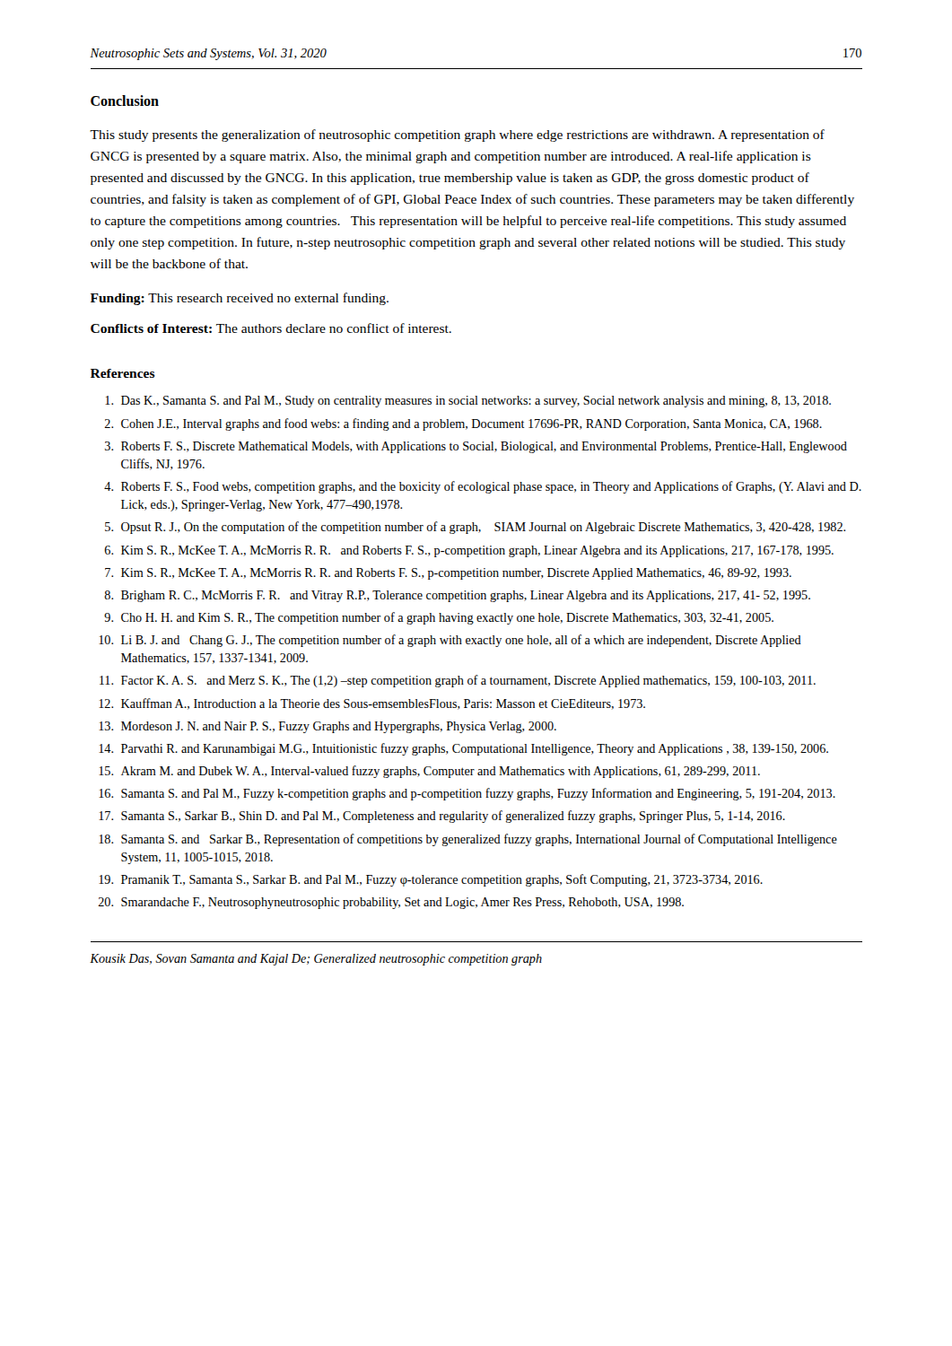Neutrosophic Sets and Systems, Vol. 31, 2020 170
Conclusion
This study presents the generalization of neutrosophic competition graph where edge restrictions are withdrawn. A representation of GNCG is presented by a square matrix. Also, the minimal graph and competition number are introduced. A real-life application is presented and discussed by the GNCG. In this application, true membership value is taken as GDP, the gross domestic product of countries, and falsity is taken as complement of of GPI, Global Peace Index of such countries. These parameters may be taken differently to capture the competitions among countries. This representation will be helpful to perceive real-life competitions. This study assumed only one step competition. In future, n-step neutrosophic competition graph and several other related notions will be studied. This study will be the backbone of that.
Funding: This research received no external funding.
Conflicts of Interest: The authors declare no conflict of interest.
References
Das K., Samanta S. and Pal M., Study on centrality measures in social networks: a survey, Social network analysis and mining, 8, 13, 2018.
Cohen J.E., Interval graphs and food webs: a finding and a problem, Document 17696-PR, RAND Corporation, Santa Monica, CA, 1968.
Roberts F. S., Discrete Mathematical Models, with Applications to Social, Biological, and Environmental Problems, Prentice-Hall, Englewood Cliffs, NJ, 1976.
Roberts F. S., Food webs, competition graphs, and the boxicity of ecological phase space, in Theory and Applications of Graphs, (Y. Alavi and D. Lick, eds.), Springer-Verlag, New York, 477–490,1978.
Opsut R. J., On the computation of the competition number of a graph, SIAM Journal on Algebraic Discrete Mathematics, 3, 420-428, 1982.
Kim S. R., McKee T. A., McMorris R. R. and Roberts F. S., p-competition graph, Linear Algebra and its Applications, 217, 167-178, 1995.
Kim S. R., McKee T. A., McMorris R. R. and Roberts F. S., p-competition number, Discrete Applied Mathematics, 46, 89-92, 1993.
Brigham R. C., McMorris F. R. and Vitray R.P., Tolerance competition graphs, Linear Algebra and its Applications, 217, 41- 52, 1995.
Cho H. H. and Kim S. R., The competition number of a graph having exactly one hole, Discrete Mathematics, 303, 32-41, 2005.
Li B. J. and Chang G. J., The competition number of a graph with exactly one hole, all of a which are independent, Discrete Applied Mathematics, 157, 1337-1341, 2009.
Factor K. A. S. and Merz S. K., The (1,2) –step competition graph of a tournament, Discrete Applied mathematics, 159, 100-103, 2011.
Kauffman A., Introduction a la Theorie des Sous-emsemblesFlous, Paris: Masson et CieEditeurs, 1973.
Mordeson J. N. and Nair P. S., Fuzzy Graphs and Hypergraphs, Physica Verlag, 2000.
Parvathi R. and Karunambigai M.G., Intuitionistic fuzzy graphs, Computational Intelligence, Theory and Applications , 38, 139-150, 2006.
Akram M. and Dubek W. A., Interval-valued fuzzy graphs, Computer and Mathematics with Applications, 61, 289-299, 2011.
Samanta S. and Pal M., Fuzzy k-competition graphs and p-competition fuzzy graphs, Fuzzy Information and Engineering, 5, 191-204, 2013.
Samanta S., Sarkar B., Shin D. and Pal M., Completeness and regularity of generalized fuzzy graphs, Springer Plus, 5, 1-14, 2016.
Samanta S. and Sarkar B., Representation of competitions by generalized fuzzy graphs, International Journal of Computational Intelligence System, 11, 1005-1015, 2018.
Pramanik T., Samanta S., Sarkar B. and Pal M., Fuzzy φ-tolerance competition graphs, Soft Computing, 21, 3723-3734, 2016.
Smarandache F., Neutrosophyneutrosophic probability, Set and Logic, Amer Res Press, Rehoboth, USA, 1998.
Kousik Das, Sovan Samanta and Kajal De; Generalized neutrosophic competition graph